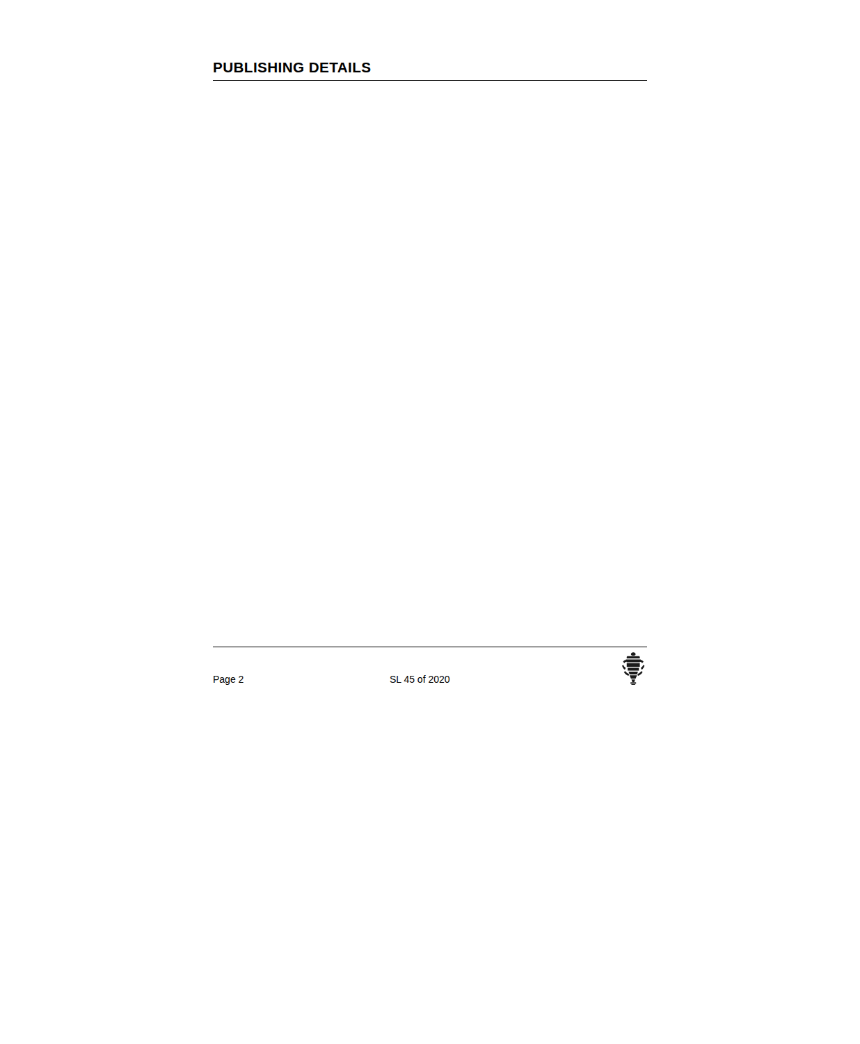PUBLISHING DETAILS
Page 2
SL 45 of 2020